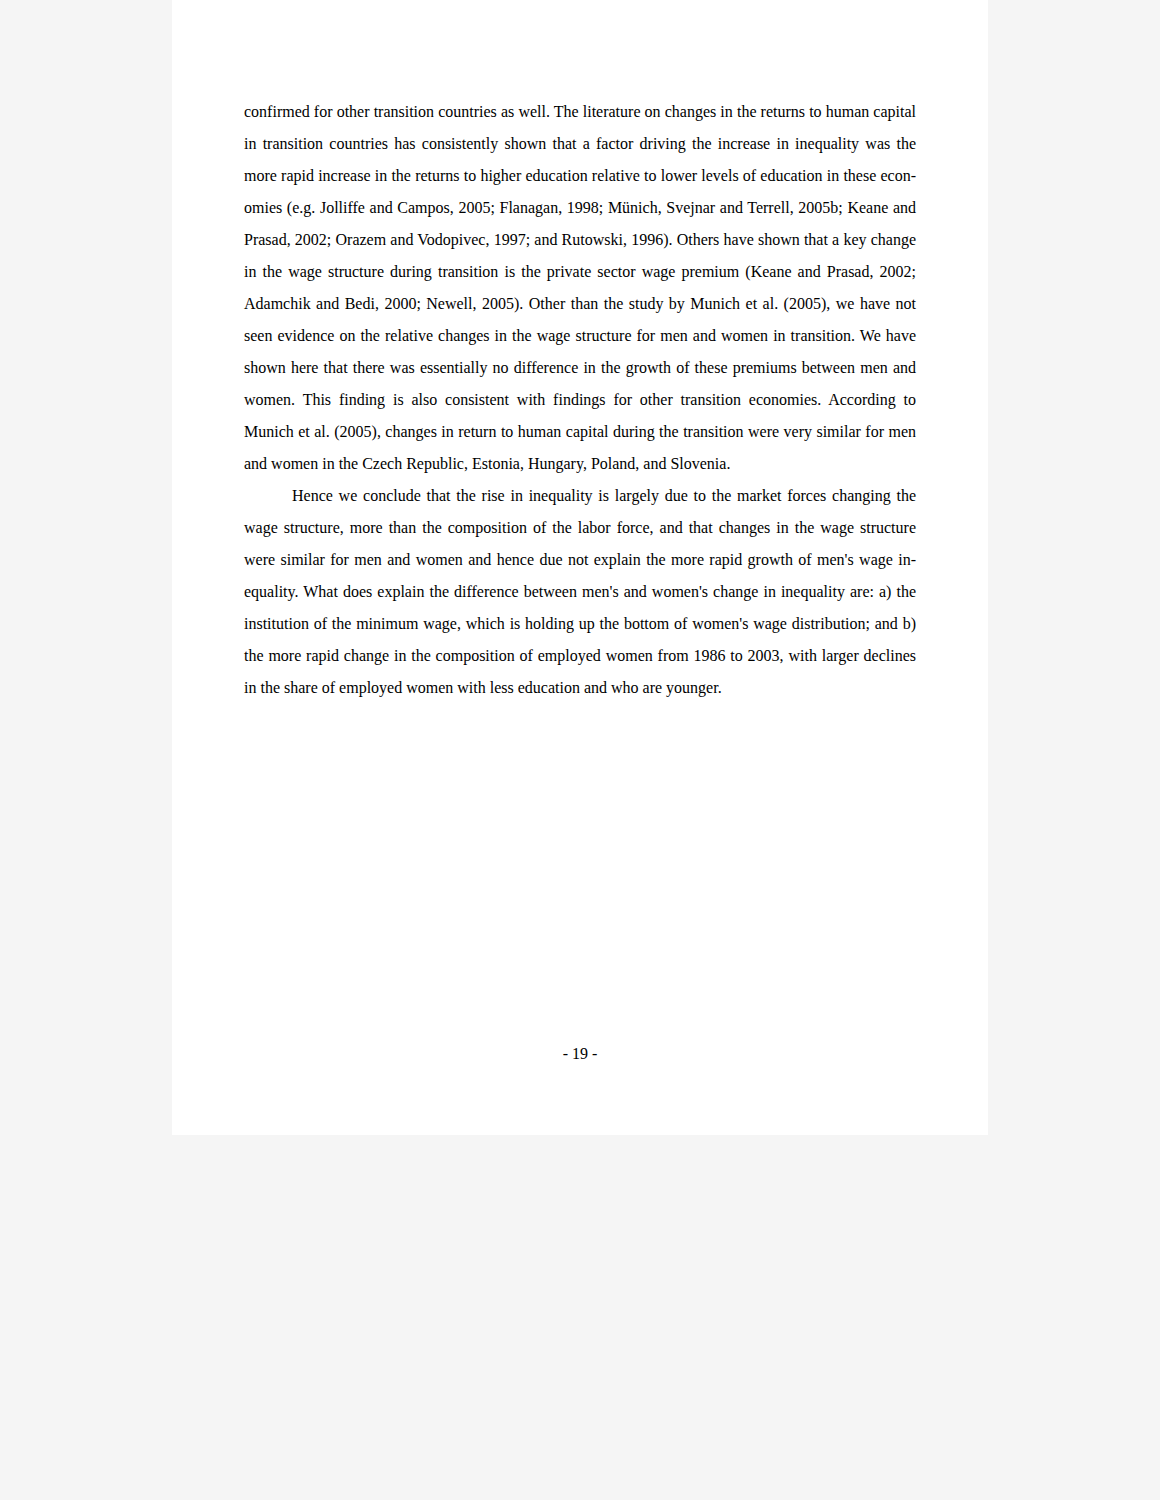confirmed for other transition countries as well. The literature on changes in the returns to human capital in transition countries has consistently shown that a factor driving the increase in inequality was the more rapid increase in the returns to higher education relative to lower levels of education in these economies (e.g. Jolliffe and Campos, 2005; Flanagan, 1998; Münich, Svejnar and Terrell, 2005b; Keane and Prasad, 2002; Orazem and Vodopivec, 1997; and Rutowski, 1996). Others have shown that a key change in the wage structure during transition is the private sector wage premium (Keane and Prasad, 2002; Adamchik and Bedi, 2000; Newell, 2005). Other than the study by Munich et al. (2005), we have not seen evidence on the relative changes in the wage structure for men and women in transition. We have shown here that there was essentially no difference in the growth of these premiums between men and women. This finding is also consistent with findings for other transition economies. According to Munich et al. (2005), changes in return to human capital during the transition were very similar for men and women in the Czech Republic, Estonia, Hungary, Poland, and Slovenia.
Hence we conclude that the rise in inequality is largely due to the market forces changing the wage structure, more than the composition of the labor force, and that changes in the wage structure were similar for men and women and hence due not explain the more rapid growth of men's wage inequality. What does explain the difference between men's and women's change in inequality are: a) the institution of the minimum wage, which is holding up the bottom of women's wage distribution; and b) the more rapid change in the composition of employed women from 1986 to 2003, with larger declines in the share of employed women with less education and who are younger.
- 19 -